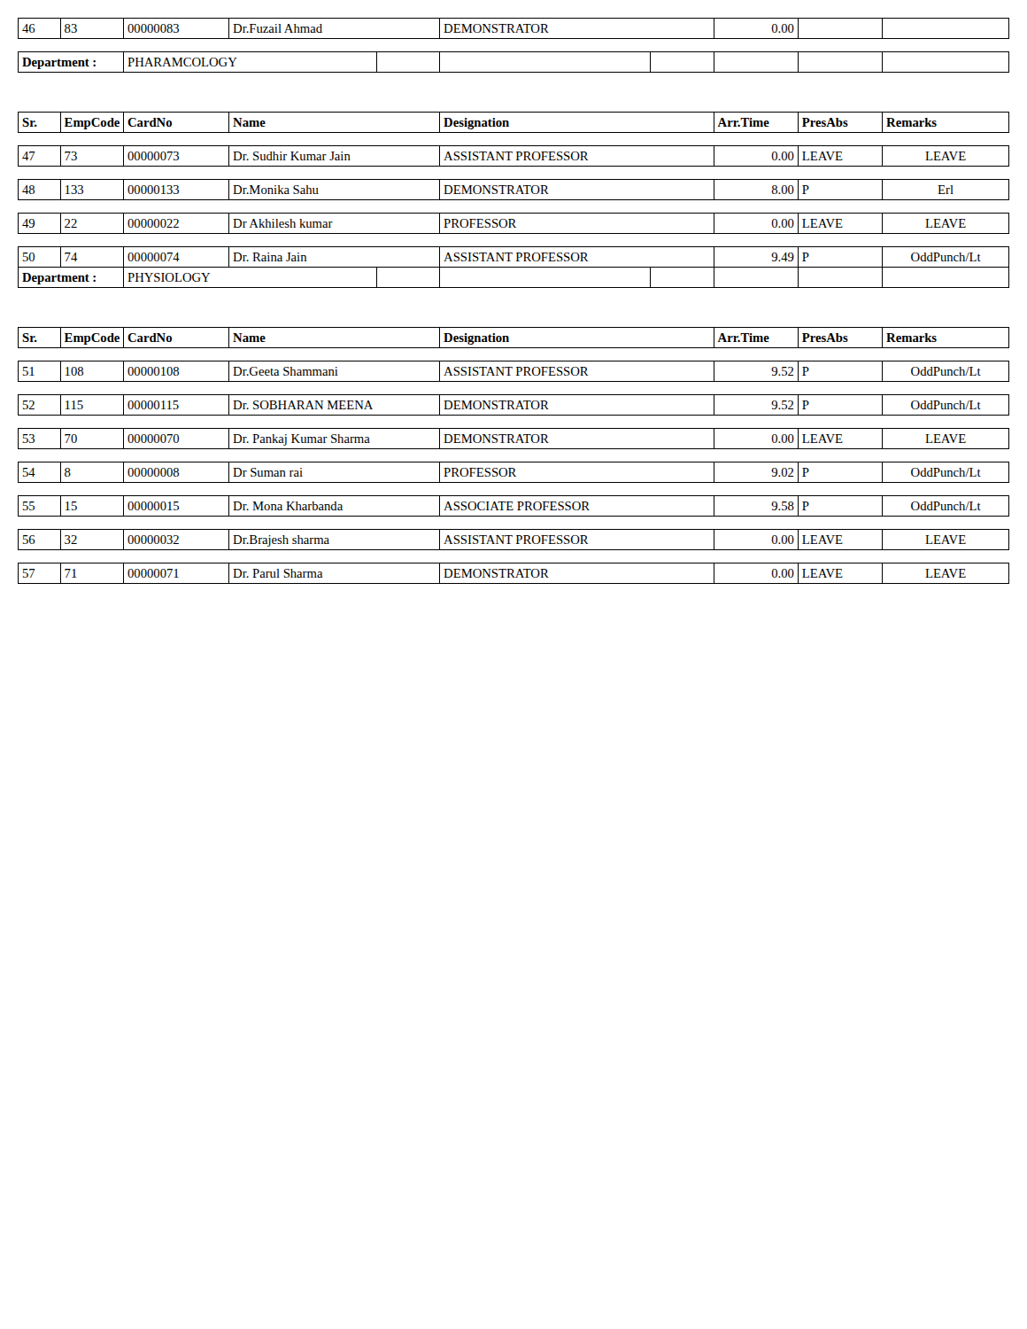| 46 | 83 | 00000083 | Dr.Fuzail Ahmad | DEMONSTRATOR | 0.00 | | |
| Department : | PHARAMCOLOGY | | | | | | |
| Sr. | EmpCode | CardNo | Name | Designation | Arr.Time | PresAbs | Remarks |
| 47 | 73 | 00000073 | Dr. Sudhir Kumar Jain | ASSISTANT PROFESSOR | 0.00 | LEAVE | LEAVE |
| 48 | 133 | 00000133 | Dr.Monika Sahu | DEMONSTRATOR | 8.00 | P | Erl |
| 49 | 22 | 00000022 | Dr Akhilesh kumar | PROFESSOR | 0.00 | LEAVE | LEAVE |
| 50 | 74 | 00000074 | Dr. Raina Jain | ASSISTANT PROFESSOR | 9.49 | P | OddPunch/Lt |
| Department : | PHYSIOLOGY | | | | | | |
| Sr. | EmpCode | CardNo | Name | Designation | Arr.Time | PresAbs | Remarks |
| 51 | 108 | 00000108 | Dr.Geeta Shammani | ASSISTANT PROFESSOR | 9.52 | P | OddPunch/Lt |
| 52 | 115 | 00000115 | Dr. SOBHARAN MEENA | DEMONSTRATOR | 9.52 | P | OddPunch/Lt |
| 53 | 70 | 00000070 | Dr. Pankaj Kumar Sharma | DEMONSTRATOR | 0.00 | LEAVE | LEAVE |
| 54 | 8 | 00000008 | Dr Suman rai | PROFESSOR | 9.02 | P | OddPunch/Lt |
| 55 | 15 | 00000015 | Dr. Mona Kharbanda | ASSOCIATE PROFESSOR | 9.58 | P | OddPunch/Lt |
| 56 | 32 | 00000032 | Dr.Brajesh sharma | ASSISTANT PROFESSOR | 0.00 | LEAVE | LEAVE |
| 57 | 71 | 00000071 | Dr. Parul Sharma | DEMONSTRATOR | 0.00 | LEAVE | LEAVE |